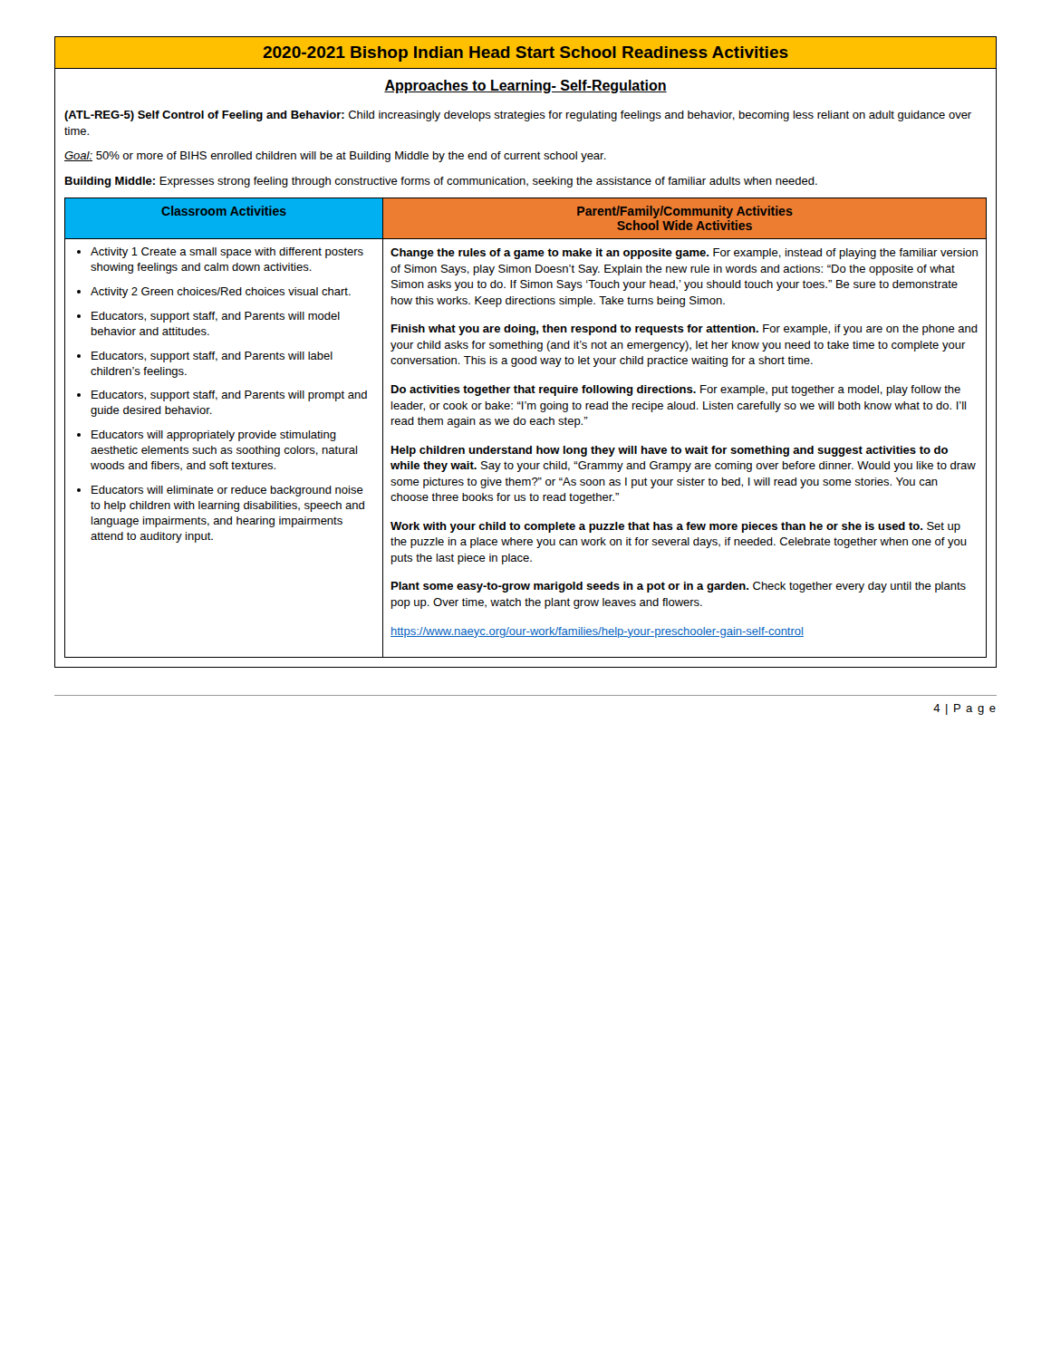2020-2021 Bishop Indian Head Start School Readiness Activities
Approaches to Learning- Self-Regulation
(ATL-REG-5) Self Control of Feeling and Behavior: Child increasingly develops strategies for regulating feelings and behavior, becoming less reliant on adult guidance over time.
Goal: 50% or more of BIHS enrolled children will be at Building Middle by the end of current school year.
Building Middle: Expresses strong feeling through constructive forms of communication, seeking the assistance of familiar adults when needed.
| Classroom Activities | Parent/Family/Community Activities School Wide Activities |
| --- | --- |
| Activity 1 Create a small space with different posters showing feelings and calm down activities. Activity 2 Green choices/Red choices visual chart. Educators, support staff, and Parents will model behavior and attitudes. Educators, support staff, and Parents will label children’s feelings. Educators, support staff, and Parents will prompt and guide desired behavior. Educators will appropriately provide stimulating aesthetic elements such as soothing colors, natural woods and fibers, and soft textures. Educators will eliminate or reduce background noise to help children with learning disabilities, speech and language impairments, and hearing impairments attend to auditory input. | Change the rules of a game to make it an opposite game. For example, instead of playing the familiar version of Simon Says, play Simon Doesn’t Say. Explain the new rule in words and actions: “Do the opposite of what Simon asks you to do. If Simon Says ‘Touch your head,’ you should touch your toes.” Be sure to demonstrate how this works. Keep directions simple. Take turns being Simon. Finish what you are doing, then respond to requests for attention. For example, if you are on the phone and your child asks for something (and it’s not an emergency), let her know you need to take time to complete your conversation. This is a good way to let your child practice waiting for a short time. Do activities together that require following directions. For example, put together a model, play follow the leader, or cook or bake: “I’m going to read the recipe aloud. Listen carefully so we will both know what to do. I’ll read them again as we do each step.” Help children understand how long they will have to wait for something and suggest activities to do while they wait. Say to your child, “Grammy and Grampy are coming over before dinner. Would you like to draw some pictures to give them?” or “As soon as I put your sister to bed, I will read you some stories. You can choose three books for us to read together.” Work with your child to complete a puzzle that has a few more pieces than he or she is used to. Set up the puzzle in a place where you can work on it for several days, if needed. Celebrate together when one of you puts the last piece in place. Plant some easy-to-grow marigold seeds in a pot or in a garden. Check together every day until the plants pop up. Over time, watch the plant grow leaves and flowers. https://www.naeyc.org/our-work/families/help-your-preschooler-gain-self-control |
4 | P a g e